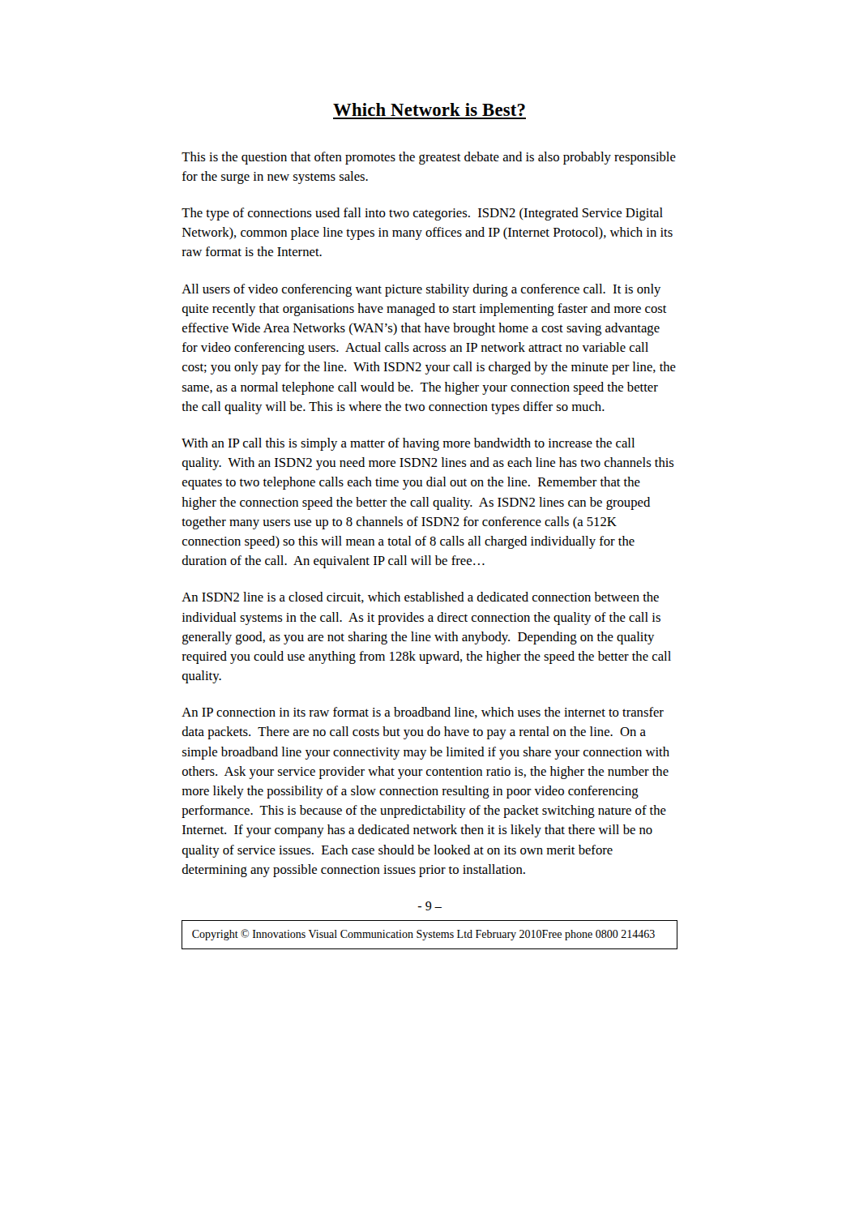Which Network is Best?
This is the question that often promotes the greatest debate and is also probably responsible for the surge in new systems sales.
The type of connections used fall into two categories. ISDN2 (Integrated Service Digital Network), common place line types in many offices and IP (Internet Protocol), which in its raw format is the Internet.
All users of video conferencing want picture stability during a conference call. It is only quite recently that organisations have managed to start implementing faster and more cost effective Wide Area Networks (WAN’s) that have brought home a cost saving advantage for video conferencing users. Actual calls across an IP network attract no variable call cost; you only pay for the line. With ISDN2 your call is charged by the minute per line, the same, as a normal telephone call would be. The higher your connection speed the better the call quality will be. This is where the two connection types differ so much.
With an IP call this is simply a matter of having more bandwidth to increase the call quality. With an ISDN2 you need more ISDN2 lines and as each line has two channels this equates to two telephone calls each time you dial out on the line. Remember that the higher the connection speed the better the call quality. As ISDN2 lines can be grouped together many users use up to 8 channels of ISDN2 for conference calls (a 512K connection speed) so this will mean a total of 8 calls all charged individually for the duration of the call. An equivalent IP call will be free…
An ISDN2 line is a closed circuit, which established a dedicated connection between the individual systems in the call. As it provides a direct connection the quality of the call is generally good, as you are not sharing the line with anybody. Depending on the quality required you could use anything from 128k upward, the higher the speed the better the call quality.
An IP connection in its raw format is a broadband line, which uses the internet to transfer data packets. There are no call costs but you do have to pay a rental on the line. On a simple broadband line your connectivity may be limited if you share your connection with others. Ask your service provider what your contention ratio is, the higher the number the more likely the possibility of a slow connection resulting in poor video conferencing performance. This is because of the unpredictability of the packet switching nature of the Internet. If your company has a dedicated network then it is likely that there will be no quality of service issues. Each case should be looked at on its own merit before determining any possible connection issues prior to installation.
- 9 –
Copyright © Innovations Visual Communication Systems Ltd February 2010 Free phone 0800 214463